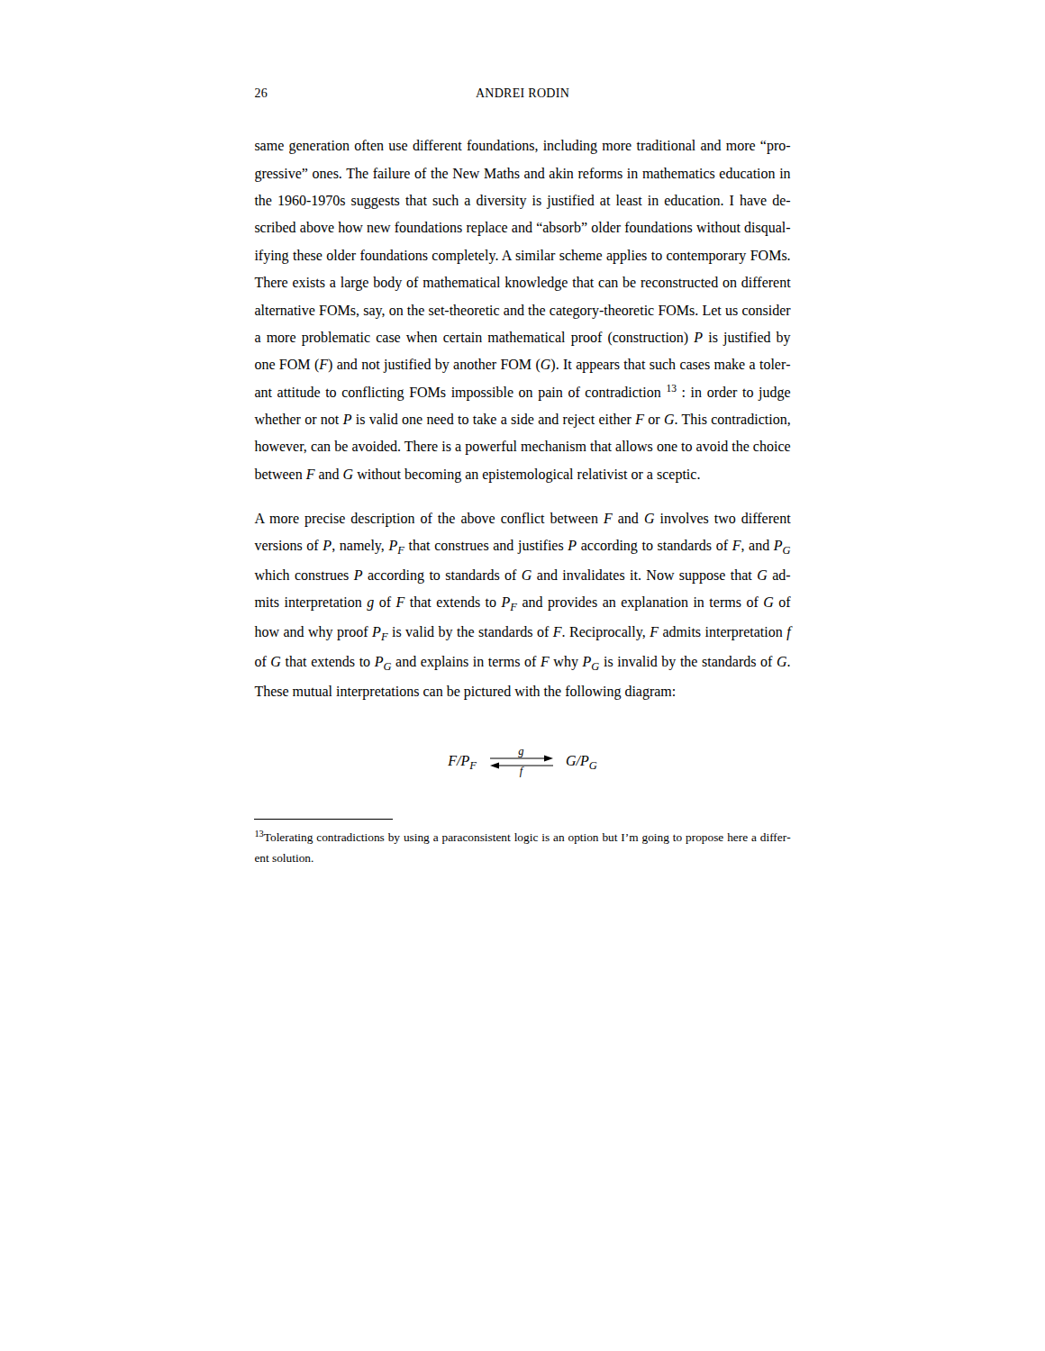26 ANDREI RODIN
same generation often use different foundations, including more traditional and more “progressive” ones. The failure of the New Maths and akin reforms in mathematics education in the 1960-1970s suggests that such a diversity is justified at least in education. I have described above how new foundations replace and “absorb” older foundations without disqualifying these older foundations completely. A similar scheme applies to contemporary FOMs. There exists a large body of mathematical knowledge that can be reconstructed on different alternative FOMs, say, on the set-theoretic and the category-theoretic FOMs. Let us consider a more problematic case when certain mathematical proof (construction) P is justified by one FOM (F) and not justified by another FOM (G). It appears that such cases make a tolerant attitude to conflicting FOMs impossible on pain of contradiction 13 : in order to judge whether or not P is valid one need to take a side and reject either F or G. This contradiction, however, can be avoided. There is a powerful mechanism that allows one to avoid the choice between F and G without becoming an epistemological relativist or a sceptic.
A more precise description of the above conflict between F and G involves two different versions of P, namely, PF that construes and justifies P according to standards of F, and PG which construes P according to standards of G and invalidates it. Now suppose that G admits interpretation g of F that extends to PF and provides an explanation in terms of G of how and why proof PF is valid by the standards of F. Reciprocally, F admits interpretation f of G that extends to PG and explains in terms of F why PG is invalid by the standards of G. These mutual interpretations can be pictured with the following diagram:
F/PF g f G/PG
13Tolerating contradictions by using a paraconsistent logic is an option but I’m going to propose here a different solution.